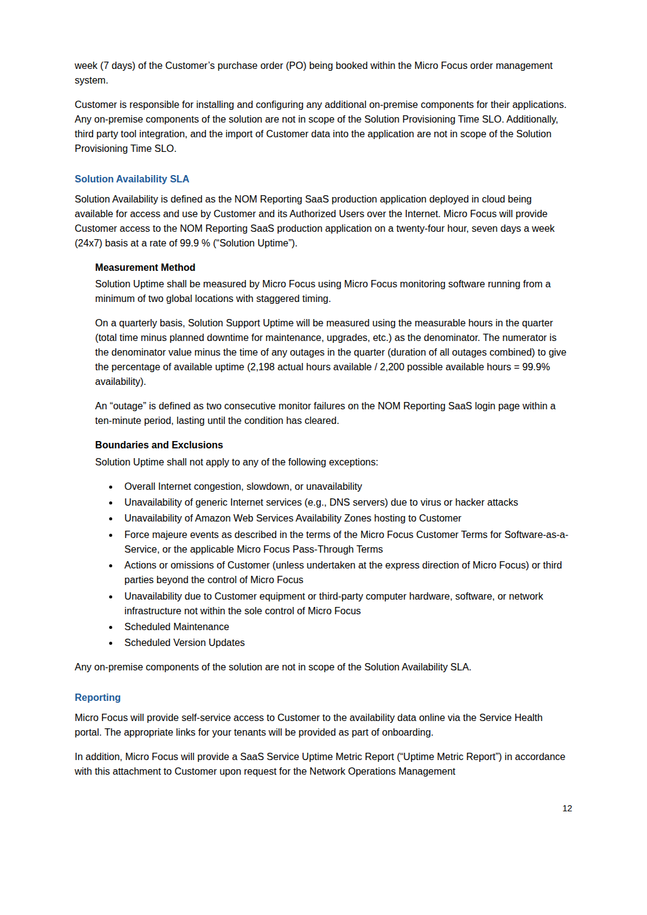week (7 days) of the Customer’s purchase order (PO) being booked within the Micro Focus order management system.
Customer is responsible for installing and configuring any additional on-premise components for their applications. Any on-premise components of the solution are not in scope of the Solution Provisioning Time SLO. Additionally, third party tool integration, and the import of Customer data into the application are not in scope of the Solution Provisioning Time SLO.
Solution Availability SLA
Solution Availability is defined as the NOM Reporting SaaS production application deployed in cloud being available for access and use by Customer and its Authorized Users over the Internet. Micro Focus will provide Customer access to the NOM Reporting SaaS production application on a twenty-four hour, seven days a week (24x7) basis at a rate of 99.9 % (“Solution Uptime”).
Measurement Method
Solution Uptime shall be measured by Micro Focus using Micro Focus monitoring software running from a minimum of two global locations with staggered timing.
On a quarterly basis, Solution Support Uptime will be measured using the measurable hours in the quarter (total time minus planned downtime for maintenance, upgrades, etc.) as the denominator. The numerator is the denominator value minus the time of any outages in the quarter (duration of all outages combined) to give the percentage of available uptime (2,198 actual hours available / 2,200 possible available hours = 99.9% availability).
An “outage” is defined as two consecutive monitor failures on the NOM Reporting SaaS login page within a ten-minute period, lasting until the condition has cleared.
Boundaries and Exclusions
Solution Uptime shall not apply to any of the following exceptions:
Overall Internet congestion, slowdown, or unavailability
Unavailability of generic Internet services (e.g., DNS servers) due to virus or hacker attacks
Unavailability of Amazon Web Services Availability Zones hosting to Customer
Force majeure events as described in the terms of the Micro Focus Customer Terms for Software-as-a-Service, or the applicable Micro Focus Pass-Through Terms
Actions or omissions of Customer (unless undertaken at the express direction of Micro Focus) or third parties beyond the control of Micro Focus
Unavailability due to Customer equipment or third-party computer hardware, software, or network infrastructure not within the sole control of Micro Focus
Scheduled Maintenance
Scheduled Version Updates
Any on-premise components of the solution are not in scope of the Solution Availability SLA.
Reporting
Micro Focus will provide self-service access to Customer to the availability data online via the Service Health portal. The appropriate links for your tenants will be provided as part of onboarding.
In addition, Micro Focus will provide a SaaS Service Uptime Metric Report (“Uptime Metric Report”) in accordance with this attachment to Customer upon request for the Network Operations Management
12